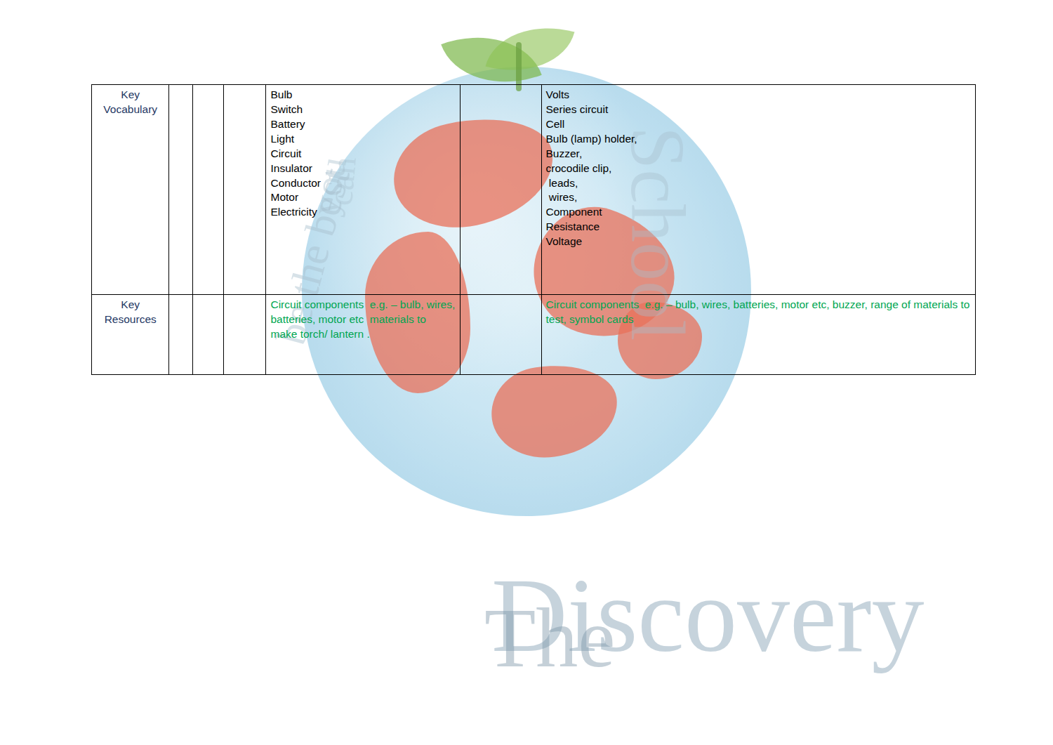Discovery
The
School
be the best
you
can
| Key Vocabulary | | | | Bulb Switch Battery Light Circuit Insulator Conductor Motor Electricity | | Volts Series circuit Cell Bulb (lamp) holder, Buzzer, crocodile clip, leads, wires, Component Resistance Voltage |
| Key Resources | | | | Circuit components e.g. – bulb, wires, batteries, motor etc materials to make torch/ lantern . | | Circuit components e.g. – bulb, wires, batteries, motor etc, buzzer, range of materials to test, symbol cards |